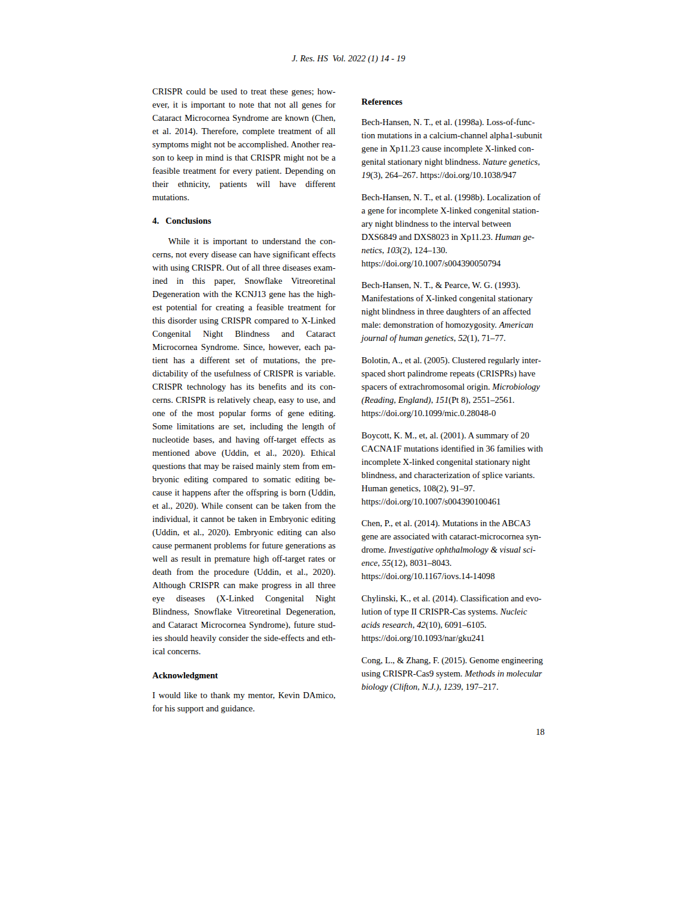J. Res. HS Vol. 2022 (1) 14 - 19
CRISPR could be used to treat these genes; however, it is important to note that not all genes for Cataract Microcornea Syndrome are known (Chen, et al. 2014). Therefore, complete treatment of all symptoms might not be accomplished. Another reason to keep in mind is that CRISPR might not be a feasible treatment for every patient. Depending on their ethnicity, patients will have different mutations.
4. Conclusions
While it is important to understand the concerns, not every disease can have significant effects with using CRISPR. Out of all three diseases examined in this paper, Snowflake Vitreoretinal Degeneration with the KCNJ13 gene has the highest potential for creating a feasible treatment for this disorder using CRISPR compared to X-Linked Congenital Night Blindness and Cataract Microcornea Syndrome. Since, however, each patient has a different set of mutations, the predictability of the usefulness of CRISPR is variable. CRISPR technology has its benefits and its concerns. CRISPR is relatively cheap, easy to use, and one of the most popular forms of gene editing. Some limitations are set, including the length of nucleotide bases, and having off-target effects as mentioned above (Uddin, et al., 2020). Ethical questions that may be raised mainly stem from embryonic editing compared to somatic editing because it happens after the offspring is born (Uddin, et al., 2020). While consent can be taken from the individual, it cannot be taken in Embryonic editing (Uddin, et al., 2020). Embryonic editing can also cause permanent problems for future generations as well as result in premature high off-target rates or death from the procedure (Uddin, et al., 2020). Although CRISPR can make progress in all three eye diseases (X-Linked Congenital Night Blindness, Snowflake Vitreoretinal Degeneration, and Cataract Microcornea Syndrome), future studies should heavily consider the side-effects and ethical concerns.
Acknowledgment
I would like to thank my mentor, Kevin DAmico, for his support and guidance.
References
Bech-Hansen, N. T., et al. (1998a). Loss-of-function mutations in a calcium-channel alpha1-subunit gene in Xp11.23 cause incomplete X-linked congenital stationary night blindness. Nature genetics, 19(3), 264–267. https://doi.org/10.1038/947
Bech-Hansen, N. T., et al. (1998b). Localization of a gene for incomplete X-linked congenital stationary night blindness to the interval between DXS6849 and DXS8023 in Xp11.23. Human genetics, 103(2), 124–130. https://doi.org/10.1007/s004390050794
Bech-Hansen, N. T., & Pearce, W. G. (1993). Manifestations of X-linked congenital stationary night blindness in three daughters of an affected male: demonstration of homozygosity. American journal of human genetics, 52(1), 71–77.
Bolotin, A., et al. (2005). Clustered regularly interspaced short palindrome repeats (CRISPRs) have spacers of extrachromosomal origin. Microbiology (Reading, England), 151(Pt 8), 2551–2561. https://doi.org/10.1099/mic.0.28048-0
Boycott, K. M., et, al. (2001). A summary of 20 CACNA1F mutations identified in 36 families with incomplete X-linked congenital stationary night blindness, and characterization of splice variants. Human genetics, 108(2), 91–97. https://doi.org/10.1007/s004390100461
Chen, P., et al. (2014). Mutations in the ABCA3 gene are associated with cataract-microcornea syndrome. Investigative ophthalmology & visual science, 55(12), 8031–8043. https://doi.org/10.1167/iovs.14-14098
Chylinski, K., et al. (2014). Classification and evolution of type II CRISPR-Cas systems. Nucleic acids research, 42(10), 6091–6105. https://doi.org/10.1093/nar/gku241
Cong, L., & Zhang, F. (2015). Genome engineering using CRISPR-Cas9 system. Methods in molecular biology (Clifton, N.J.), 1239, 197–217.
18